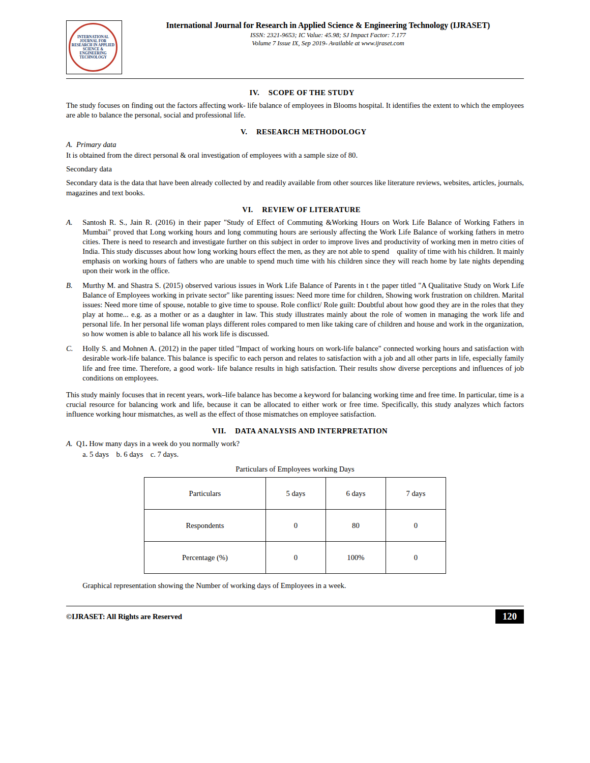INTERNATIONAL JOURNAL FOR RESEARCH IN APPLIED SCIENCE & ENGINEERING TECHNOLOGY
International Journal for Research in Applied Science & Engineering Technology (IJRASET)
ISSN: 2321-9653; IC Value: 45.98; SJ Impact Factor: 7.177
Volume 7 Issue IX, Sep 2019- Available at www.ijraset.com
IV. SCOPE OF THE STUDY
The study focuses on finding out the factors affecting work- life balance of employees in Blooms hospital. It identifies the extent to which the employees are able to balance the personal, social and professional life.
V. RESEARCH METHODOLOGY
A. Primary data
It is obtained from the direct personal & oral investigation of employees with a sample size of 80.
Secondary data
Secondary data is the data that have been already collected by and readily available from other sources like literature reviews, websites, articles, journals, magazines and text books.
VI. REVIEW OF LITERATURE
Santosh R. S., Jain R. (2016) in their paper "Study of Effect of Commuting &Working Hours on Work Life Balance of Working Fathers in Mumbai" proved that Long working hours and long commuting hours are seriously affecting the Work Life Balance of working fathers in metro cities. There is need to research and investigate further on this subject in order to improve lives and productivity of working men in metro cities of India. This study discusses about how long working hours effect the men, as they are not able to spend quality of time with his children. It mainly emphasis on working hours of fathers who are unable to spend much time with his children since they will reach home by late nights depending upon their work in the office.
Murthy M. and Shastra S. (2015) observed various issues in Work Life Balance of Parents in t the paper titled "A Qualitative Study on Work Life Balance of Employees working in private sector" like parenting issues: Need more time for children, Showing work frustration on children. Marital issues: Need more time of spouse, notable to give time to spouse. Role conflict/ Role guilt: Doubtful about how good they are in the roles that they play at home... e.g. as a mother or as a daughter in law. This study illustrates mainly about the role of women in managing the work life and personal life. In her personal life woman plays different roles compared to men like taking care of children and house and work in the organization, so how women is able to balance all his work life is discussed.
Holly S. and Mohnen A. (2012) in the paper titled "Impact of working hours on work-life balance" connected working hours and satisfaction with desirable work-life balance. This balance is specific to each person and relates to satisfaction with a job and all other parts in life, especially family life and free time. Therefore, a good work- life balance results in high satisfaction. Their results show diverse perceptions and influences of job conditions on employees.
This study mainly focuses that in recent years, work–life balance has become a keyword for balancing working time and free time. In particular, time is a crucial resource for balancing work and life, because it can be allocated to either work or free time. Specifically, this study analyzes which factors influence working hour mismatches, as well as the effect of those mismatches on employee satisfaction.
VII. DATA ANALYSIS AND INTERPRETATION
A. Q1. How many days in a week do you normally work?
a. 5 days b. 6 days c. 7 days.
Particulars of Employees working Days
| Particulars | 5 days | 6 days | 7 days |
| Respondents | 0 | 80 | 0 |
| Percentage (%) | 0 | 100% | 0 |
Graphical representation showing the Number of working days of Employees in a week.
©IJRASET: All Rights are Reserved
120